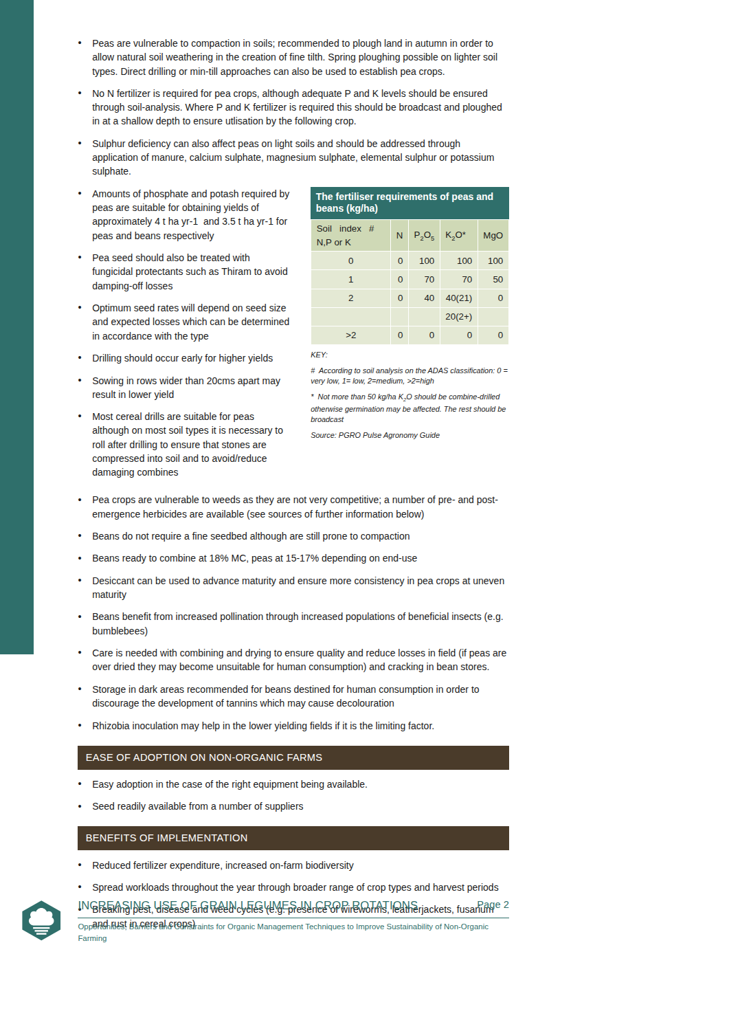Peas are vulnerable to compaction in soils; recommended to plough land in autumn in order to allow natural soil weathering in the creation of fine tilth. Spring ploughing possible on lighter soil types. Direct drilling or min-till approaches can also be used to establish pea crops.
No N fertilizer is required for pea crops, although adequate P and K levels should be ensured through soil-analysis. Where P and K fertilizer is required this should be broadcast and ploughed in at a shallow depth to ensure utlisation by the following crop.
Sulphur deficiency can also affect peas on light soils and should be addressed through application of manure, calcium sulphate, magnesium sulphate, elemental sulphur or potassium sulphate.
Amounts of phosphate and potash required by peas are suitable for obtaining yields of approximately 4 t ha yr-1 and 3.5 t ha yr-1 for peas and beans respectively
Pea seed should also be treated with fungicidal protectants such as Thiram to avoid damping-off losses
Optimum seed rates will depend on seed size and expected losses which can be determined in accordance with the type
Drilling should occur early for higher yields
Sowing in rows wider than 20cms apart may result in lower yield
Most cereal drills are suitable for peas although on most soil types it is necessary to roll after drilling to ensure that stones are compressed into soil and to avoid/reduce damaging combines
The fertiliser requirements of peas and beans (kg/ha)
| Soil index # N,P or K | N | P 2 O 5 | K 2 O* | MgO |
| --- | --- | --- | --- | --- |
| 0 | 0 | 100 | 100 | 100 |
| 1 | 0 | 70 | 70 | 50 |
| 2 | 0 | 40 | 40(21) | 0 |
| | | | 20(2+) | |
| >2 | 0 | 0 | 0 | 0 |
KEY:
# According to soil analysis on the ADAS classification: 0 = very low, 1= low, 2=medium, >2=high
* Not more than 50 kg/ha K2O should be combine-drilled otherwise germination may be affected. The rest should be broadcast
Source: PGRO Pulse Agronomy Guide
Pea crops are vulnerable to weeds as they are not very competitive; a number of pre- and post-emergence herbicides are available (see sources of further information below)
Beans do not require a fine seedbed although are still prone to compaction
Beans ready to combine at 18% MC, peas at 15-17% depending on end-use
Desiccant can be used to advance maturity and ensure more consistency in pea crops at uneven maturity
Beans benefit from increased pollination through increased populations of beneficial insects (e.g. bumblebees)
Care is needed with combining and drying to ensure quality and reduce losses in field (if peas are over dried they may become unsuitable for human consumption) and cracking in bean stores.
Storage in dark areas recommended for beans destined for human consumption in order to discourage the development of tannins which may cause decolouration
Rhizobia inoculation may help in the lower yielding fields if it is the limiting factor.
EASE OF ADOPTION ON NON-ORGANIC FARMS
Easy adoption in the case of the right equipment being available.
Seed readily available from a number of suppliers
BENEFITS OF IMPLEMENTATION
Reduced fertilizer expenditure, increased on-farm biodiversity
Spread workloads throughout the year through broader range of crop types and harvest periods
Breaking pest, disease and weed cycles (e.g. presence of wireworms, leatherjackets, fusarium and rust in cereal crops)
Page 2
INCREASING USE OF GRAIN LEGUMES IN CROP ROTATIONS
Opportunities, Barriers and Constraints for Organic Management Techniques to Improve Sustainability of Non-Organic Farming